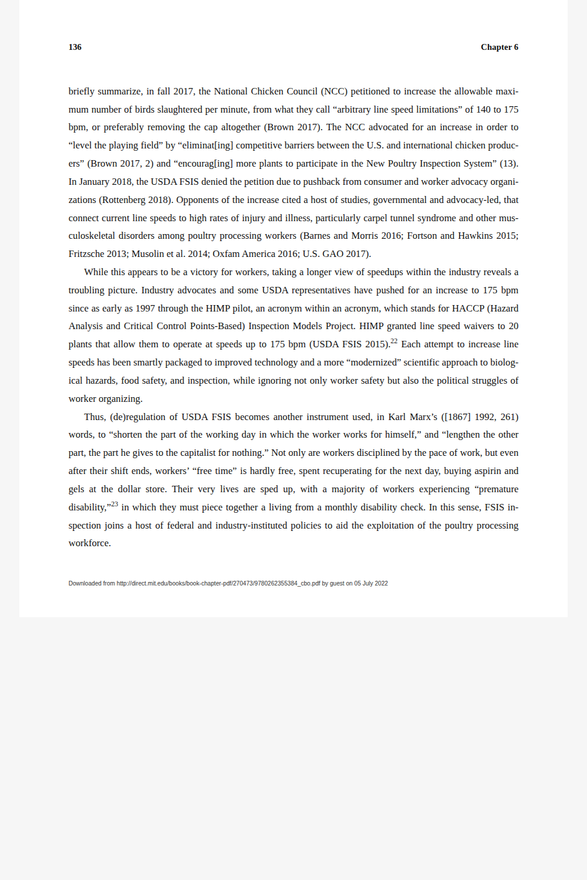136 Chapter 6
briefly summarize, in fall 2017, the National Chicken Council (NCC) petitioned to increase the allowable maximum number of birds slaughtered per minute, from what they call “arbitrary line speed limitations” of 140 to 175 bpm, or preferably removing the cap altogether (Brown 2017). The NCC advocated for an increase in order to “level the playing field” by “eliminat[ing] competitive barriers between the U.S. and international chicken producers” (Brown 2017, 2) and “encourag[ing] more plants to participate in the New Poultry Inspection System” (13). In January 2018, the USDA FSIS denied the petition due to pushback from consumer and worker advocacy organizations (Rottenberg 2018). Opponents of the increase cited a host of studies, governmental and advocacy-led, that connect current line speeds to high rates of injury and illness, particularly carpel tunnel syndrome and other musculoskeletal disorders among poultry processing workers (Barnes and Morris 2016; Fortson and Hawkins 2015; Fritzsche 2013; Musolin et al. 2014; Oxfam America 2016; U.S. GAO 2017).
While this appears to be a victory for workers, taking a longer view of speedups within the industry reveals a troubling picture. Industry advocates and some USDA representatives have pushed for an increase to 175 bpm since as early as 1997 through the HIMP pilot, an acronym within an acronym, which stands for HACCP (Hazard Analysis and Critical Control Points-Based) Inspection Models Project. HIMP granted line speed waivers to 20 plants that allow them to operate at speeds up to 175 bpm (USDA FSIS 2015).22 Each attempt to increase line speeds has been smartly packaged to improved technology and a more “modernized” scientific approach to biological hazards, food safety, and inspection, while ignoring not only worker safety but also the political struggles of worker organizing.
Thus, (de)regulation of USDA FSIS becomes another instrument used, in Karl Marx’s ([1867] 1992, 261) words, to “shorten the part of the working day in which the worker works for himself,” and “lengthen the other part, the part he gives to the capitalist for nothing.” Not only are workers disciplined by the pace of work, but even after their shift ends, workers’ “free time” is hardly free, spent recuperating for the next day, buying aspirin and gels at the dollar store. Their very lives are sped up, with a majority of workers experiencing “premature disability,”23 in which they must piece together a living from a monthly disability check. In this sense, FSIS inspection joins a host of federal and industry-instituted policies to aid the exploitation of the poultry processing workforce.
Downloaded from http://direct.mit.edu/books/book-chapter-pdf/270473/9780262355384_cbo.pdf by guest on 05 July 2022